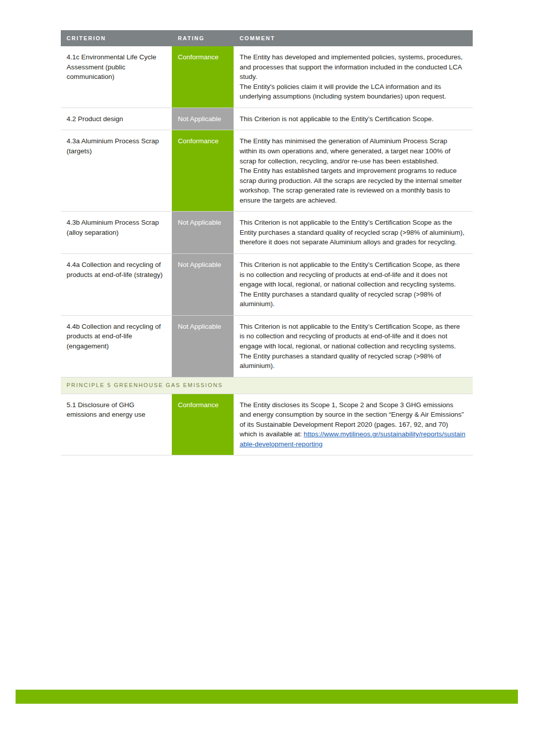| CRITERION | RATING | COMMENT |
| --- | --- | --- |
| 4.1c Environmental Life Cycle Assessment (public communication) | Conformance | The Entity has developed and implemented policies, systems, procedures, and processes that support the information included in the conducted LCA study. The Entity's policies claim it will provide the LCA information and its underlying assumptions (including system boundaries) upon request. |
| 4.2 Product design | Not Applicable | This Criterion is not applicable to the Entity’s Certification Scope. |
| 4.3a Aluminium Process Scrap (targets) | Conformance | The Entity has minimised the generation of Aluminium Process Scrap within its own operations and, where generated, a target near 100% of scrap for collection, recycling, and/or re-use has been established. The Entity has established targets and improvement programs to reduce scrap during production. All the scraps are recycled by the internal smelter workshop. The scrap generated rate is reviewed on a monthly basis to ensure the targets are achieved. |
| 4.3b Aluminium Process Scrap (alloy separation) | Not Applicable | This Criterion is not applicable to the Entity’s Certification Scope as the Entity purchases a standard quality of recycled scrap (>98% of aluminium), therefore it does not separate Aluminium alloys and grades for recycling. |
| 4.4a Collection and recycling of products at end-of-life (strategy) | Not Applicable | This Criterion is not applicable to the Entity’s Certification Scope, as there is no collection and recycling of products at end-of-life and it does not engage with local, regional, or national collection and recycling systems. The Entity purchases a standard quality of recycled scrap (>98% of aluminium). |
| 4.4b Collection and recycling of products at end-of-life (engagement) | Not Applicable | This Criterion is not applicable to the Entity’s Certification Scope, as there is no collection and recycling of products at end-of-life and it does not engage with local, regional, or national collection and recycling systems. The Entity purchases a standard quality of recycled scrap (>98% of aluminium). |
| PRINCIPLE 5 GREENHOUSE GAS EMISSIONS |
| 5.1 Disclosure of GHG emissions and energy use | Conformance | The Entity discloses its Scope 1, Scope 2 and Scope 3 GHG emissions and energy consumption by source in the section “Energy & Air Emissions” of its Sustainable Development Report 2020 (pages. 167, 92, and 70) which is available at: https://www.mytilineos.gr/sustainability/reports/sustainable-development-reporting |